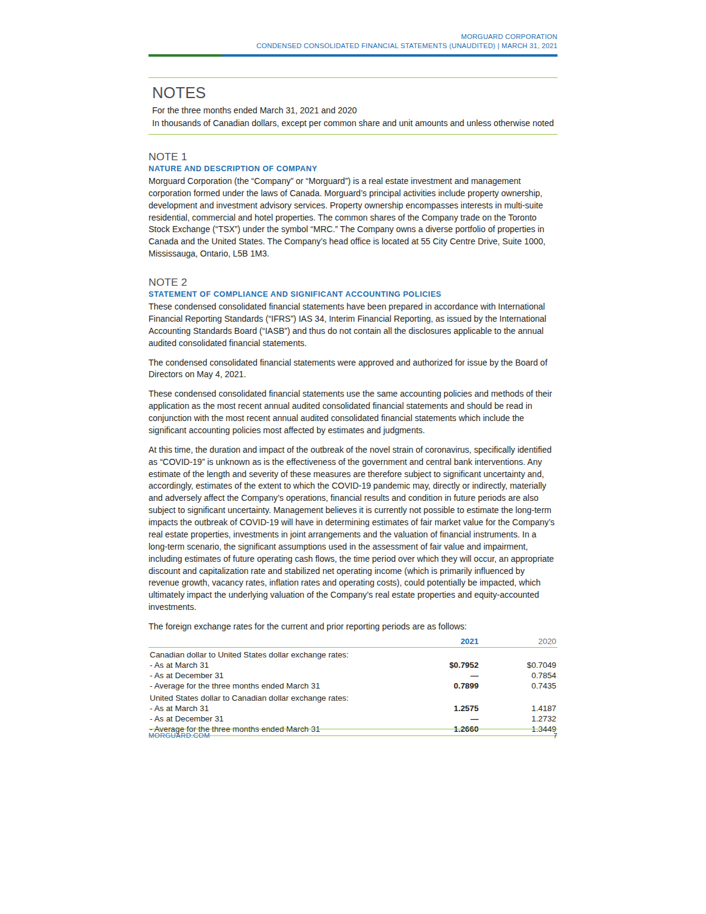MORGUARD CORPORATION
CONDENSED CONSOLIDATED FINANCIAL STATEMENTS (UNAUDITED) | MARCH 31, 2021
NOTES
For the three months ended March 31, 2021 and 2020
In thousands of Canadian dollars, except per common share and unit amounts and unless otherwise noted
NOTE 1
NATURE AND DESCRIPTION OF COMPANY
Morguard Corporation (the “Company” or “Morguard”) is a real estate investment and management corporation formed under the laws of Canada. Morguard’s principal activities include property ownership, development and investment advisory services. Property ownership encompasses interests in multi-suite residential, commercial and hotel properties. The common shares of the Company trade on the Toronto Stock Exchange (“TSX”) under the symbol “MRC.” The Company owns a diverse portfolio of properties in Canada and the United States. The Company’s head office is located at 55 City Centre Drive, Suite 1000, Mississauga, Ontario, L5B 1M3.
NOTE 2
STATEMENT OF COMPLIANCE AND SIGNIFICANT ACCOUNTING POLICIES
These condensed consolidated financial statements have been prepared in accordance with International Financial Reporting Standards (“IFRS”) IAS 34, Interim Financial Reporting, as issued by the International Accounting Standards Board (“IASB”) and thus do not contain all the disclosures applicable to the annual audited consolidated financial statements.
The condensed consolidated financial statements were approved and authorized for issue by the Board of Directors on May 4, 2021.
These condensed consolidated financial statements use the same accounting policies and methods of their application as the most recent annual audited consolidated financial statements and should be read in conjunction with the most recent annual audited consolidated financial statements which include the significant accounting policies most affected by estimates and judgments.
At this time, the duration and impact of the outbreak of the novel strain of coronavirus, specifically identified as “COVID-19” is unknown as is the effectiveness of the government and central bank interventions. Any estimate of the length and severity of these measures are therefore subject to significant uncertainty and, accordingly, estimates of the extent to which the COVID-19 pandemic may, directly or indirectly, materially and adversely affect the Company’s operations, financial results and condition in future periods are also subject to significant uncertainty. Management believes it is currently not possible to estimate the long-term impacts the outbreak of COVID-19 will have in determining estimates of fair market value for the Company’s real estate properties, investments in joint arrangements and the valuation of financial instruments. In a long-term scenario, the significant assumptions used in the assessment of fair value and impairment, including estimates of future operating cash flows, the time period over which they will occur, an appropriate discount and capitalization rate and stabilized net operating income (which is primarily influenced by revenue growth, vacancy rates, inflation rates and operating costs), could potentially be impacted, which ultimately impact the underlying valuation of the Company’s real estate properties and equity-accounted investments.
The foreign exchange rates for the current and prior reporting periods are as follows:
| | 2021 | 2020 |
| --- | --- | --- |
| Canadian dollar to United States dollar exchange rates: | | |
| - As at March 31 | $0.7952 | $0.7049 |
| - As at December 31 | — | 0.7854 |
| - Average for the three months ended March 31 | 0.7899 | 0.7435 |
| United States dollar to Canadian dollar exchange rates: | | |
| - As at March 31 | 1.2575 | 1.4187 |
| - As at December 31 | — | 1.2732 |
| - Average for the three months ended March 31 | 1.2660 | 1.3449 |
MORGUARD.COM 7